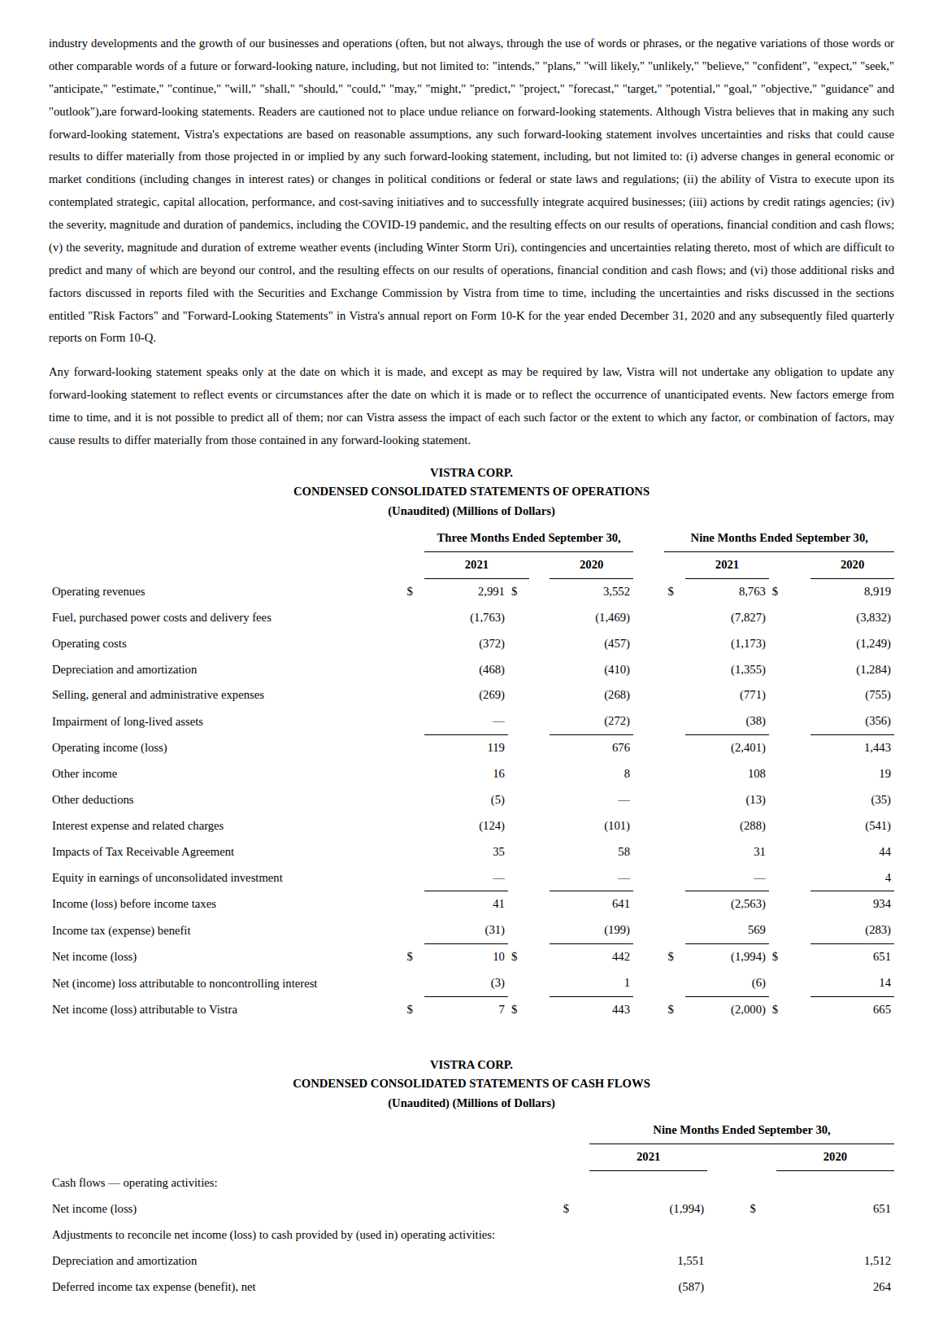industry developments and the growth of our businesses and operations (often, but not always, through the use of words or phrases, or the negative variations of those words or other comparable words of a future or forward-looking nature, including, but not limited to: "intends," "plans," "will likely," "unlikely," "believe," "confident", "expect," "seek," "anticipate," "estimate," "continue," "will," "shall," "should," "could," "may," "might," "predict," "project," "forecast," "target," "potential," "goal," "objective," "guidance" and "outlook"),are forward-looking statements. Readers are cautioned not to place undue reliance on forward-looking statements. Although Vistra believes that in making any such forward-looking statement, Vistra's expectations are based on reasonable assumptions, any such forward-looking statement involves uncertainties and risks that could cause results to differ materially from those projected in or implied by any such forward-looking statement, including, but not limited to: (i) adverse changes in general economic or market conditions (including changes in interest rates) or changes in political conditions or federal or state laws and regulations; (ii) the ability of Vistra to execute upon its contemplated strategic, capital allocation, performance, and cost-saving initiatives and to successfully integrate acquired businesses; (iii) actions by credit ratings agencies; (iv) the severity, magnitude and duration of pandemics, including the COVID-19 pandemic, and the resulting effects on our results of operations, financial condition and cash flows; (v) the severity, magnitude and duration of extreme weather events (including Winter Storm Uri), contingencies and uncertainties relating thereto, most of which are difficult to predict and many of which are beyond our control, and the resulting effects on our results of operations, financial condition and cash flows; and (vi) those additional risks and factors discussed in reports filed with the Securities and Exchange Commission by Vistra from time to time, including the uncertainties and risks discussed in the sections entitled "Risk Factors" and "Forward-Looking Statements" in Vistra's annual report on Form 10-K for the year ended December 31, 2020 and any subsequently filed quarterly reports on Form 10-Q.
Any forward-looking statement speaks only at the date on which it is made, and except as may be required by law, Vistra will not undertake any obligation to update any forward-looking statement to reflect events or circumstances after the date on which it is made or to reflect the occurrence of unanticipated events. New factors emerge from time to time, and it is not possible to predict all of them; nor can Vistra assess the impact of each such factor or the extent to which any factor, or combination of factors, may cause results to differ materially from those contained in any forward-looking statement.
VISTRA CORP.
CONDENSED CONSOLIDATED STATEMENTS OF OPERATIONS
(Unaudited) (Millions of Dollars)
| | | Three Months Ended September 30, | | Nine Months Ended September 30, |
| --- | --- | --- | --- | --- |
| | | 2021 | | 2020 | | | 2021 | | | 2020 |
| Operating revenues | $ | 2,991 | $ | | 3,552 | | $ | 8,763 | $ | | 8,919 |
| Fuel, purchased power costs and delivery fees | | (1,763) | | | (1,469) | | | (7,827) | | | (3,832) |
| Operating costs | | (372) | | | (457) | | | (1,173) | | | (1,249) |
| Depreciation and amortization | | (468) | | | (410) | | | (1,355) | | | (1,284) |
| Selling, general and administrative expenses | | (269) | | | (268) | | | (771) | | | (755) |
| Impairment of long-lived assets | | — | | | (272) | | | (38) | | | (356) |
| Operating income (loss) | | 119 | | | 676 | | | (2,401) | | | 1,443 |
| Other income | | 16 | | | 8 | | | 108 | | | 19 |
| Other deductions | | (5) | | | — | | | (13) | | | (35) |
| Interest expense and related charges | | (124) | | | (101) | | | (288) | | | (541) |
| Impacts of Tax Receivable Agreement | | 35 | | | 58 | | | 31 | | | 44 |
| Equity in earnings of unconsolidated investment | | — | | | — | | | — | | | 4 |
| Income (loss) before income taxes | | 41 | | | 641 | | | (2,563) | | | 934 |
| Income tax (expense) benefit | | (31) | | | (199) | | | 569 | | | (283) |
| Net income (loss) | $ | 10 | $ | | 442 | | $ | (1,994) | $ | | 651 |
| Net (income) loss attributable to noncontrolling interest | | (3) | | | 1 | | | (6) | | | 14 |
| Net income (loss) attributable to Vistra | $ | 7 | $ | | 443 | | $ | (2,000) | $ | | 665 |
VISTRA CORP.
CONDENSED CONSOLIDATED STATEMENTS OF CASH FLOWS
(Unaudited) (Millions of Dollars)
| | | Nine Months Ended September 30, |
| --- | --- | --- |
| | | 2021 | | | 2020 |
| Cash flows — operating activities: | | | | | |
| Net income (loss) | $ | (1,994) | | $ | 651 |
| Adjustments to reconcile net income (loss) to cash provided by (used in) operating activities: | | | | | |
| Depreciation and amortization | | 1,551 | | | 1,512 |
| Deferred income tax expense (benefit), net | | (587) | | | 264 |